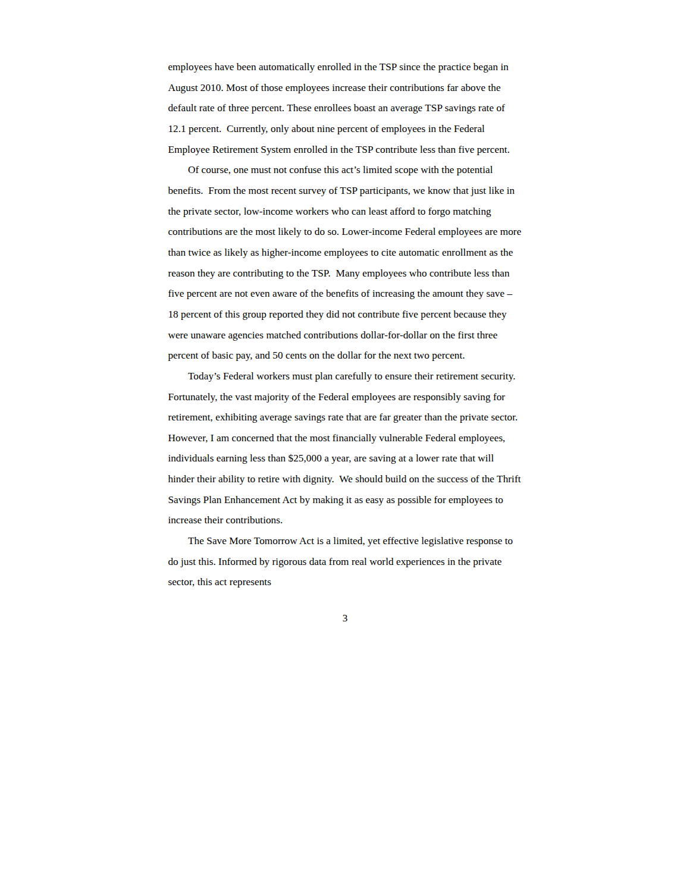employees have been automatically enrolled in the TSP since the practice began in August 2010. Most of those employees increase their contributions far above the default rate of three percent. These enrollees boast an average TSP savings rate of 12.1 percent. Currently, only about nine percent of employees in the Federal Employee Retirement System enrolled in the TSP contribute less than five percent.
Of course, one must not confuse this act’s limited scope with the potential benefits. From the most recent survey of TSP participants, we know that just like in the private sector, low-income workers who can least afford to forgo matching contributions are the most likely to do so. Lower-income Federal employees are more than twice as likely as higher-income employees to cite automatic enrollment as the reason they are contributing to the TSP. Many employees who contribute less than five percent are not even aware of the benefits of increasing the amount they save – 18 percent of this group reported they did not contribute five percent because they were unaware agencies matched contributions dollar-for-dollar on the first three percent of basic pay, and 50 cents on the dollar for the next two percent.
Today’s Federal workers must plan carefully to ensure their retirement security. Fortunately, the vast majority of the Federal employees are responsibly saving for retirement, exhibiting average savings rate that are far greater than the private sector. However, I am concerned that the most financially vulnerable Federal employees, individuals earning less than $25,000 a year, are saving at a lower rate that will hinder their ability to retire with dignity. We should build on the success of the Thrift Savings Plan Enhancement Act by making it as easy as possible for employees to increase their contributions.
The Save More Tomorrow Act is a limited, yet effective legislative response to do just this. Informed by rigorous data from real world experiences in the private sector, this act represents
3